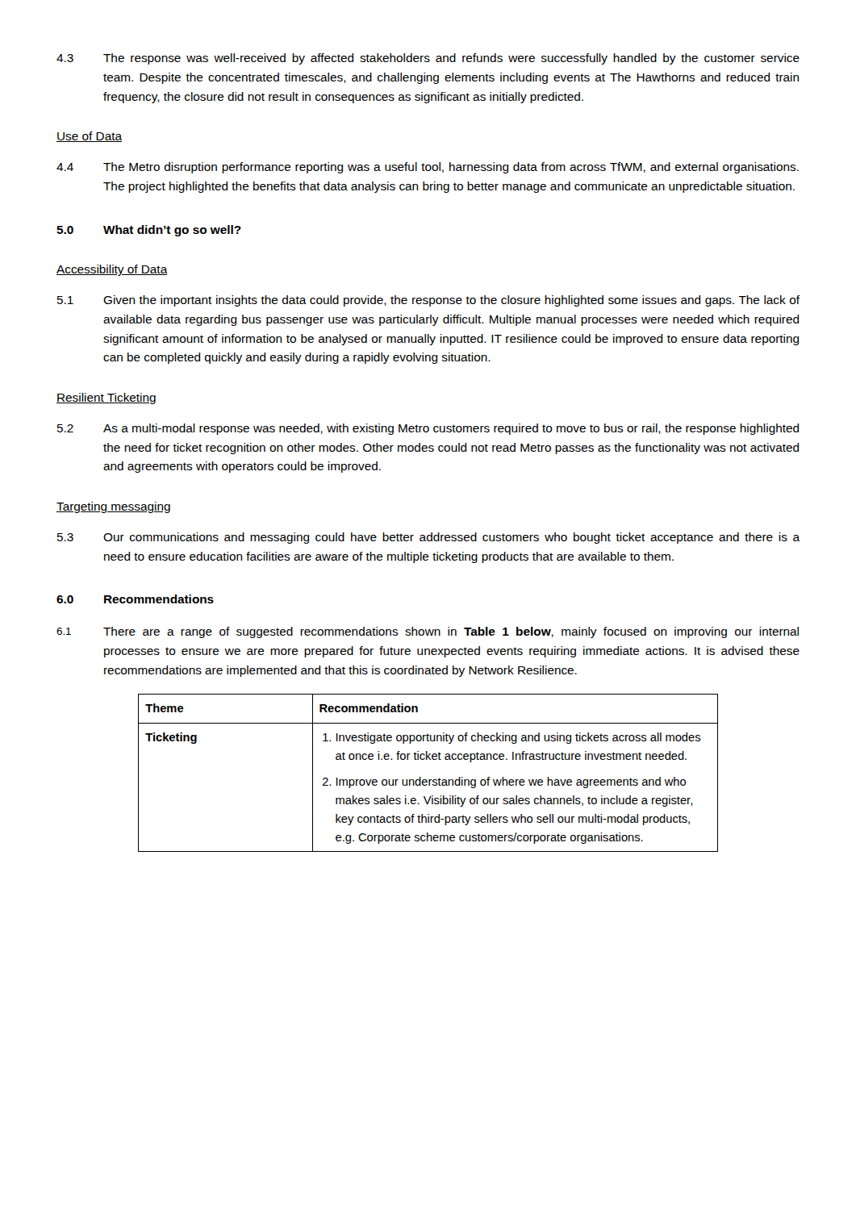4.3
The response was well-received by affected stakeholders and refunds were successfully handled by the customer service team. Despite the concentrated timescales, and challenging elements including events at The Hawthorns and reduced train frequency, the closure did not result in consequences as significant as initially predicted.
Use of Data
4.4
The Metro disruption performance reporting was a useful tool, harnessing data from across TfWM, and external organisations. The project highlighted the benefits that data analysis can bring to better manage and communicate an unpredictable situation.
5.0
What didn’t go so well?
Accessibility of Data
5.1
Given the important insights the data could provide, the response to the closure highlighted some issues and gaps. The lack of available data regarding bus passenger use was particularly difficult. Multiple manual processes were needed which required significant amount of information to be analysed or manually inputted. IT resilience could be improved to ensure data reporting can be completed quickly and easily during a rapidly evolving situation.
Resilient Ticketing
5.2
As a multi-modal response was needed, with existing Metro customers required to move to bus or rail, the response highlighted the need for ticket recognition on other modes. Other modes could not read Metro passes as the functionality was not activated and agreements with operators could be improved.
Targeting messaging
5.3
Our communications and messaging could have better addressed customers who bought ticket acceptance and there is a need to ensure education facilities are aware of the multiple ticketing products that are available to them.
6.0
Recommendations
6.1
There are a range of suggested recommendations shown in Table 1 below, mainly focused on improving our internal processes to ensure we are more prepared for future unexpected events requiring immediate actions. It is advised these recommendations are implemented and that this is coordinated by Network Resilience.
| Theme | Recommendation |
| --- | --- |
| Ticketing | Investigate opportunity of checking and using tickets across all modes at once i.e. for ticket acceptance. Infrastructure investment needed. Improve our understanding of where we have agreements and who makes sales i.e. Visibility of our sales channels, to include a register, key contacts of third-party sellers who sell our multi-modal products, e.g. Corporate scheme customers/corporate organisations. |